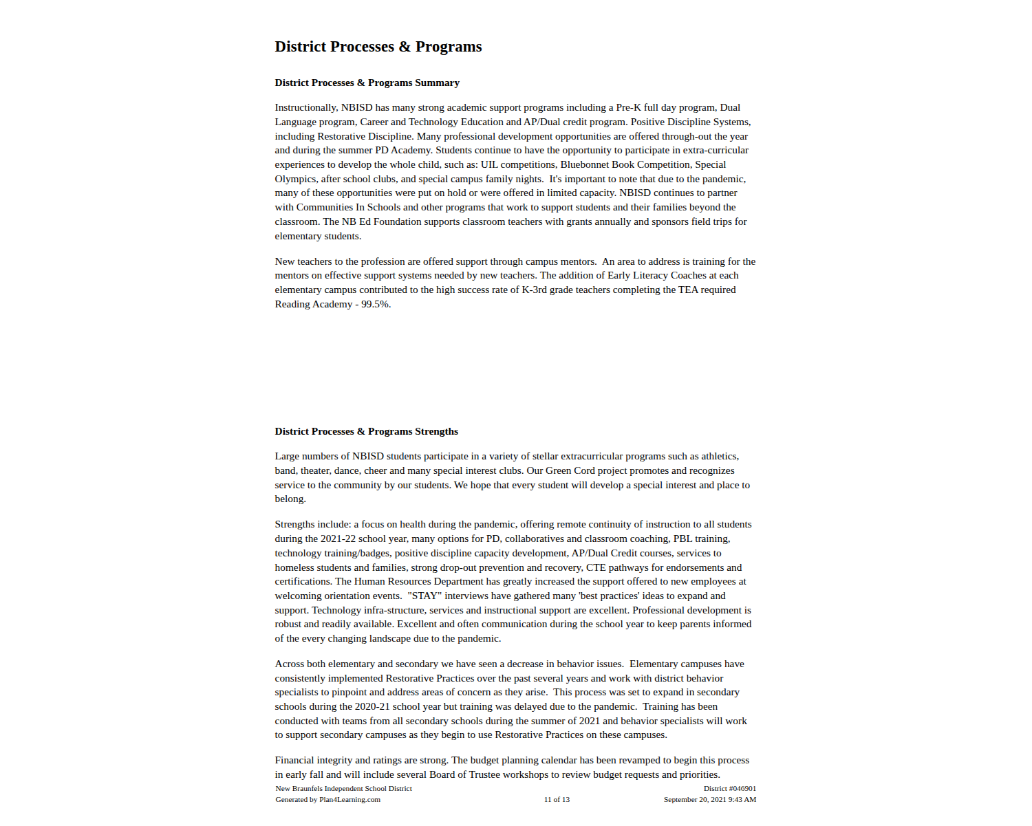District Processes & Programs
District Processes & Programs Summary
Instructionally, NBISD has many strong academic support programs including a Pre-K full day program, Dual Language program, Career and Technology Education and AP/Dual credit program. Positive Discipline Systems, including Restorative Discipline. Many professional development opportunities are offered through-out the year and during the summer PD Academy. Students continue to have the opportunity to participate in extra-curricular experiences to develop the whole child, such as: UIL competitions, Bluebonnet Book Competition, Special Olympics, after school clubs, and special campus family nights. It's important to note that due to the pandemic, many of these opportunities were put on hold or were offered in limited capacity. NBISD continues to partner with Communities In Schools and other programs that work to support students and their families beyond the classroom. The NB Ed Foundation supports classroom teachers with grants annually and sponsors field trips for elementary students.
New teachers to the profession are offered support through campus mentors. An area to address is training for the mentors on effective support systems needed by new teachers. The addition of Early Literacy Coaches at each elementary campus contributed to the high success rate of K-3rd grade teachers completing the TEA required Reading Academy - 99.5%.
District Processes & Programs Strengths
Large numbers of NBISD students participate in a variety of stellar extracurricular programs such as athletics, band, theater, dance, cheer and many special interest clubs. Our Green Cord project promotes and recognizes service to the community by our students. We hope that every student will develop a special interest and place to belong.
Strengths include: a focus on health during the pandemic, offering remote continuity of instruction to all students during the 2021-22 school year, many options for PD, collaboratives and classroom coaching, PBL training, technology training/badges, positive discipline capacity development, AP/Dual Credit courses, services to homeless students and families, strong drop-out prevention and recovery, CTE pathways for endorsements and certifications. The Human Resources Department has greatly increased the support offered to new employees at welcoming orientation events. "STAY" interviews have gathered many 'best practices' ideas to expand and support. Technology infra-structure, services and instructional support are excellent. Professional development is robust and readily available. Excellent and often communication during the school year to keep parents informed of the every changing landscape due to the pandemic.
Across both elementary and secondary we have seen a decrease in behavior issues. Elementary campuses have consistently implemented Restorative Practices over the past several years and work with district behavior specialists to pinpoint and address areas of concern as they arise. This process was set to expand in secondary schools during the 2020-21 school year but training was delayed due to the pandemic. Training has been conducted with teams from all secondary schools during the summer of 2021 and behavior specialists will work to support secondary campuses as they begin to use Restorative Practices on these campuses.
Financial integrity and ratings are strong. The budget planning calendar has been revamped to begin this process in early fall and will include several Board of Trustee workshops to review budget requests and priorities.
| New Braunfels Independent School District | | District #046901 |
| Generated by Plan4Learning.com | 11 of 13 | September 20, 2021 9:43 AM |